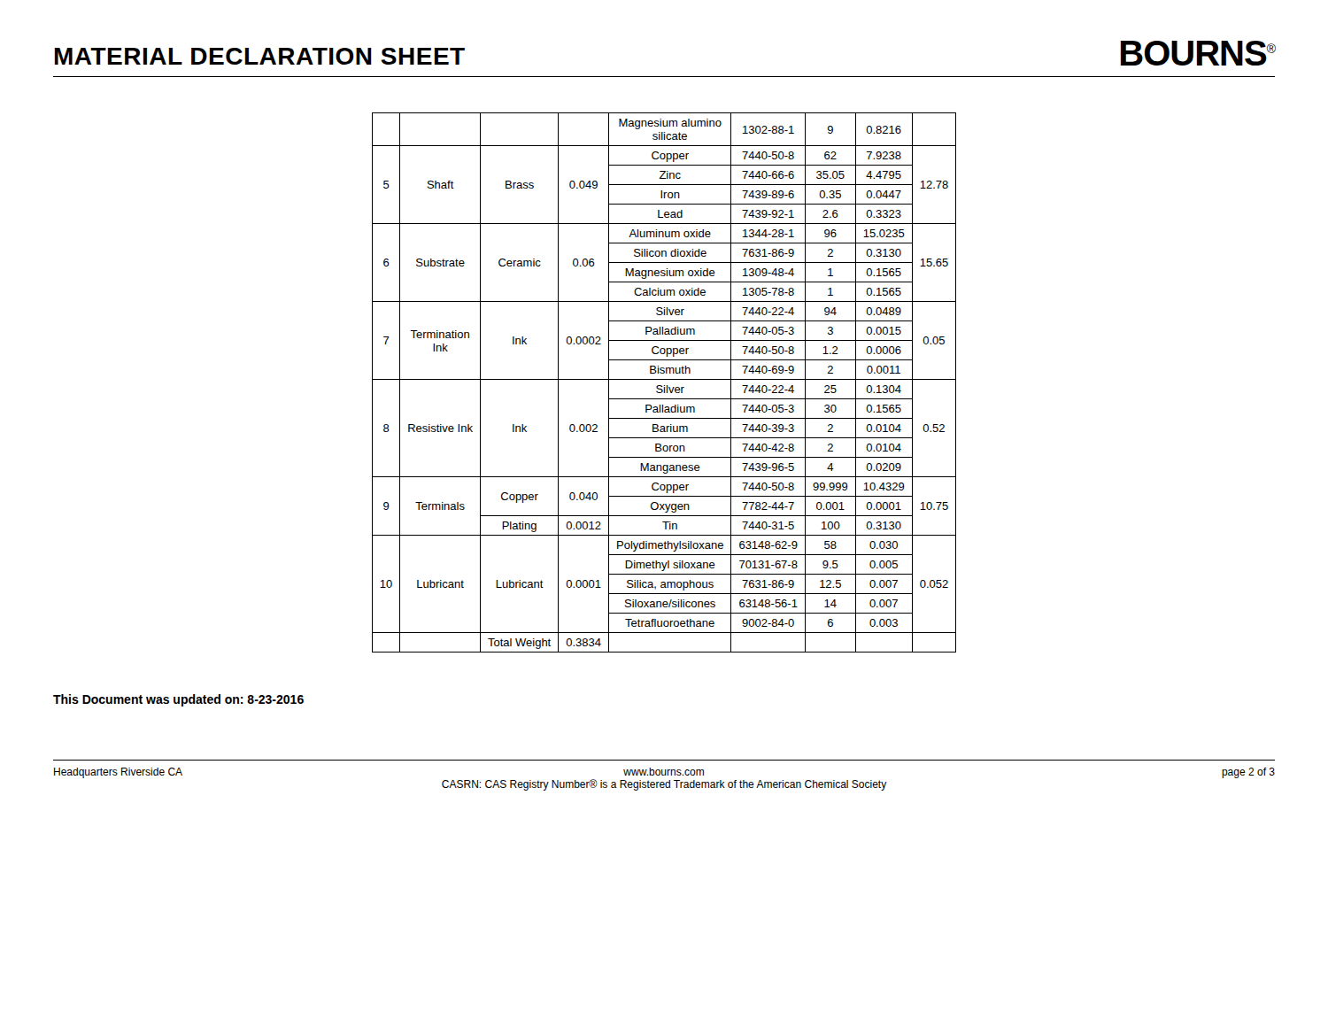Material Declaration Sheet
BOURNS®
| | | | | Magnesium alumino silicate | 1302-88-1 | 9 | 0.8216 | |
| 5 | Shaft | Brass | 0.049 | Copper | 7440-50-8 | 62 | 7.9238 | 12.78 |
| Zinc | 7440-66-6 | 35.05 | 4.4795 |
| Iron | 7439-89-6 | 0.35 | 0.0447 |
| Lead | 7439-92-1 | 2.6 | 0.3323 |
| 6 | Substrate | Ceramic | 0.06 | Aluminum oxide | 1344-28-1 | 96 | 15.0235 | 15.65 |
| Silicon dioxide | 7631-86-9 | 2 | 0.3130 |
| Magnesium oxide | 1309-48-4 | 1 | 0.1565 |
| Calcium oxide | 1305-78-8 | 1 | 0.1565 |
| 7 | Termination Ink | Ink | 0.0002 | Silver | 7440-22-4 | 94 | 0.0489 | 0.05 |
| Palladium | 7440-05-3 | 3 | 0.0015 |
| Copper | 7440-50-8 | 1.2 | 0.0006 |
| Bismuth | 7440-69-9 | 2 | 0.0011 |
| 8 | Resistive Ink | Ink | 0.002 | Silver | 7440-22-4 | 25 | 0.1304 | 0.52 |
| Palladium | 7440-05-3 | 30 | 0.1565 |
| Barium | 7440-39-3 | 2 | 0.0104 |
| Boron | 7440-42-8 | 2 | 0.0104 |
| Manganese | 7439-96-5 | 4 | 0.0209 |
| 9 | Terminals | Copper | 0.040 | Copper | 7440-50-8 | 99.999 | 10.4329 | 10.75 |
| Oxygen | 7782-44-7 | 0.001 | 0.0001 |
| Plating | 0.0012 | Tin | 7440-31-5 | 100 | 0.3130 |
| 10 | Lubricant | Lubricant | 0.0001 | Polydimethylsiloxane | 63148-62-9 | 58 | 0.030 | 0.052 |
| Dimethyl siloxane | 70131-67-8 | 9.5 | 0.005 |
| Silica, amophous | 7631-86-9 | 12.5 | 0.007 |
| Siloxane/silicones | 63148-56-1 | 14 | 0.007 |
| Tetrafluoroethane | 9002-84-0 | 6 | 0.003 |
| | | Total Weight | 0.3834 | | | | | |
This Document was updated on: 8-23-2016
Headquarters Riverside CA page 2 of 3
www.bourns.com CASRN: CAS Registry Number® is a Registered Trademark of the American Chemical Society